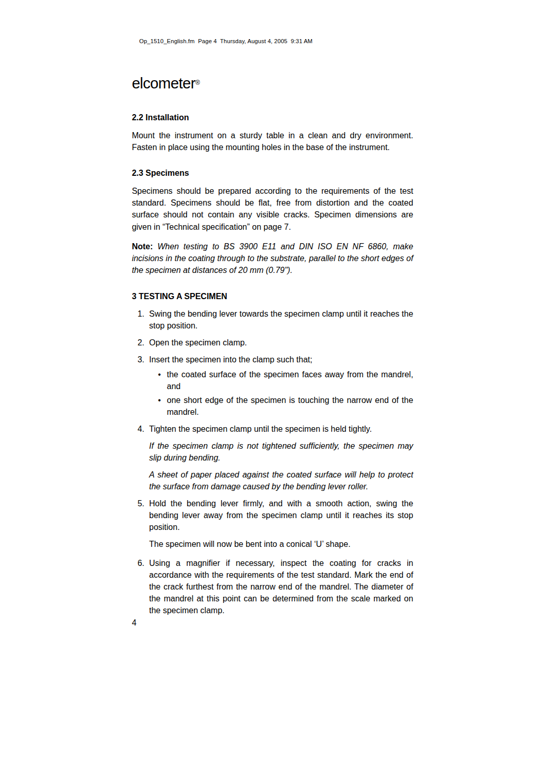Op_1510_English.fm Page 4 Thursday, August 4, 2005 9:31 AM
elcometer®
2.2 Installation
Mount the instrument on a sturdy table in a clean and dry environment. Fasten in place using the mounting holes in the base of the instrument.
2.3 Specimens
Specimens should be prepared according to the requirements of the test standard. Specimens should be flat, free from distortion and the coated surface should not contain any visible cracks. Specimen dimensions are given in “Technical specification” on page 7.
Note: When testing to BS 3900 E11 and DIN ISO EN NF 6860, make incisions in the coating through to the substrate, parallel to the short edges of the specimen at distances of 20 mm (0.79").
3 TESTING A SPECIMEN
Swing the bending lever towards the specimen clamp until it reaches the stop position.
Open the specimen clamp.
Insert the specimen into the clamp such that;
the coated surface of the specimen faces away from the mandrel, and
one short edge of the specimen is touching the narrow end of the mandrel.
Tighten the specimen clamp until the specimen is held tightly.
If the specimen clamp is not tightened sufficiently, the specimen may slip during bending.
A sheet of paper placed against the coated surface will help to protect the surface from damage caused by the bending lever roller.
Hold the bending lever firmly, and with a smooth action, swing the bending lever away from the specimen clamp until it reaches its stop position.
The specimen will now be bent into a conical ‘U’ shape.
Using a magnifier if necessary, inspect the coating for cracks in accordance with the requirements of the test standard. Mark the end of the crack furthest from the narrow end of the mandrel. The diameter of the mandrel at this point can be determined from the scale marked on the specimen clamp.
4